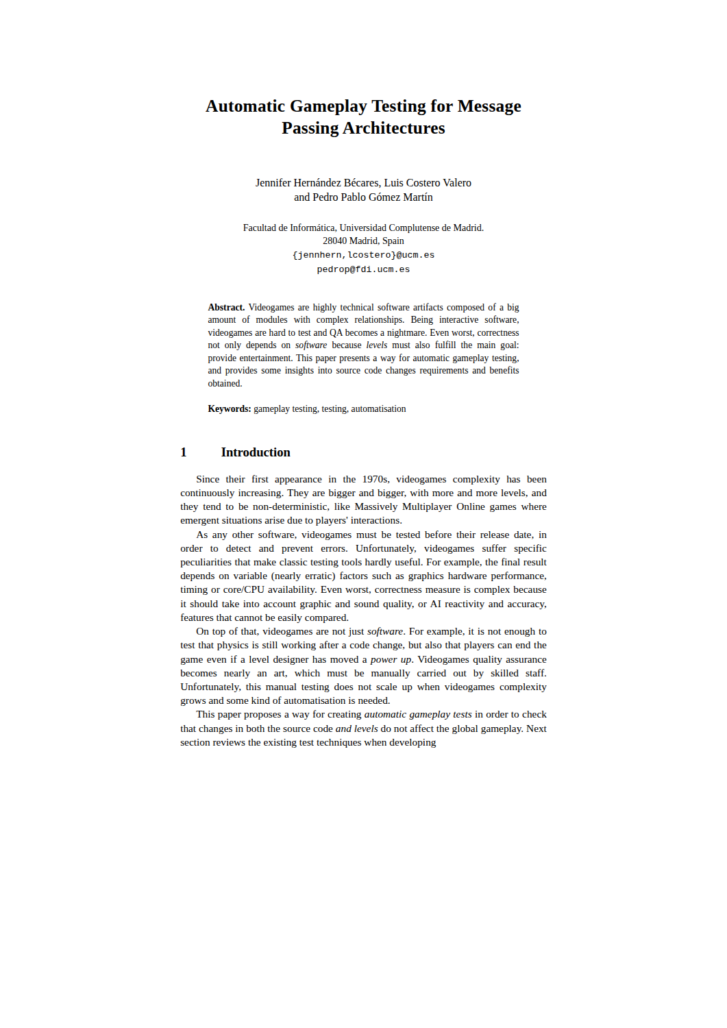Automatic Gameplay Testing for Message
Passing Architectures
Jennifer Hernández Bécares, Luis Costero Valero
and Pedro Pablo Gómez Martín
Facultad de Informática, Universidad Complutense de Madrid.
28040 Madrid, Spain
{jennhern,lcostero}@ucm.es
pedrop@fdi.ucm.es
Abstract. Videogames are highly technical software artifacts composed of a big amount of modules with complex relationships. Being interactive software, videogames are hard to test and QA becomes a nightmare. Even worst, correctness not only depends on software because levels must also fulfill the main goal: provide entertainment. This paper presents a way for automatic gameplay testing, and provides some insights into source code changes requirements and benefits obtained.
Keywords: gameplay testing, testing, automatisation
1 Introduction
Since their first appearance in the 1970s, videogames complexity has been continuously increasing. They are bigger and bigger, with more and more levels, and they tend to be non-deterministic, like Massively Multiplayer Online games where emergent situations arise due to players' interactions.
As any other software, videogames must be tested before their release date, in order to detect and prevent errors. Unfortunately, videogames suffer specific peculiarities that make classic testing tools hardly useful. For example, the final result depends on variable (nearly erratic) factors such as graphics hardware performance, timing or core/CPU availability. Even worst, correctness measure is complex because it should take into account graphic and sound quality, or AI reactivity and accuracy, features that cannot be easily compared.
On top of that, videogames are not just software. For example, it is not enough to test that physics is still working after a code change, but also that players can end the game even if a level designer has moved a power up. Videogames quality assurance becomes nearly an art, which must be manually carried out by skilled staff. Unfortunately, this manual testing does not scale up when videogames complexity grows and some kind of automatisation is needed.
This paper proposes a way for creating automatic gameplay tests in order to check that changes in both the source code and levels do not affect the global gameplay. Next section reviews the existing test techniques when developing